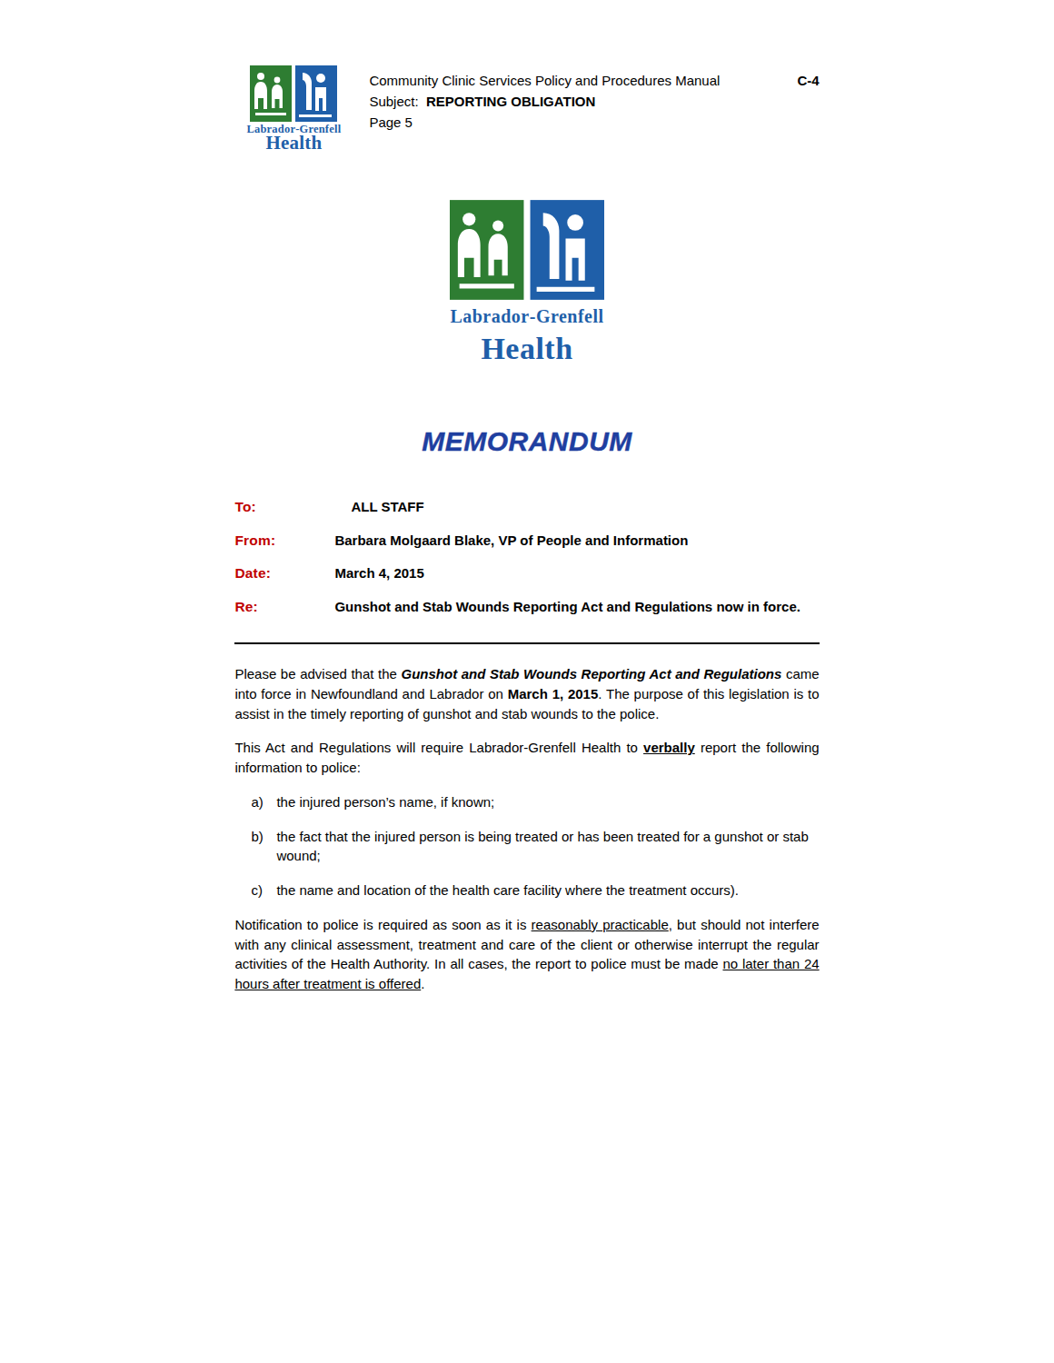Labrador‑Grenfell
Health
Community Clinic Services Policy and Procedures Manual C-4
Subject: REPORTING OBLIGATION
Page 5
Labrador‑Grenfell
Health
MEMORANDUM
| To: | ALL STAFF |
| From: | Barbara Molgaard Blake, VP of People and Information |
| Date: | March 4, 2015 |
| Re: | Gunshot and Stab Wounds Reporting Act and Regulations now in force. |
Please be advised that the Gunshot and Stab Wounds Reporting Act and Regulations came into force in Newfoundland and Labrador on March 1, 2015. The purpose of this legislation is to assist in the timely reporting of gunshot and stab wounds to the police.
This Act and Regulations will require Labrador-Grenfell Health to verbally report the following information to police:
a) the injured person’s name, if known;
b) the fact that the injured person is being treated or has been treated for a gunshot or stab wound;
c) the name and location of the health care facility where the treatment occurs).
Notification to police is required as soon as it is reasonably practicable, but should not interfere with any clinical assessment, treatment and care of the client or otherwise interrupt the regular activities of the Health Authority. In all cases, the report to police must be made no later than 24 hours after treatment is offered.